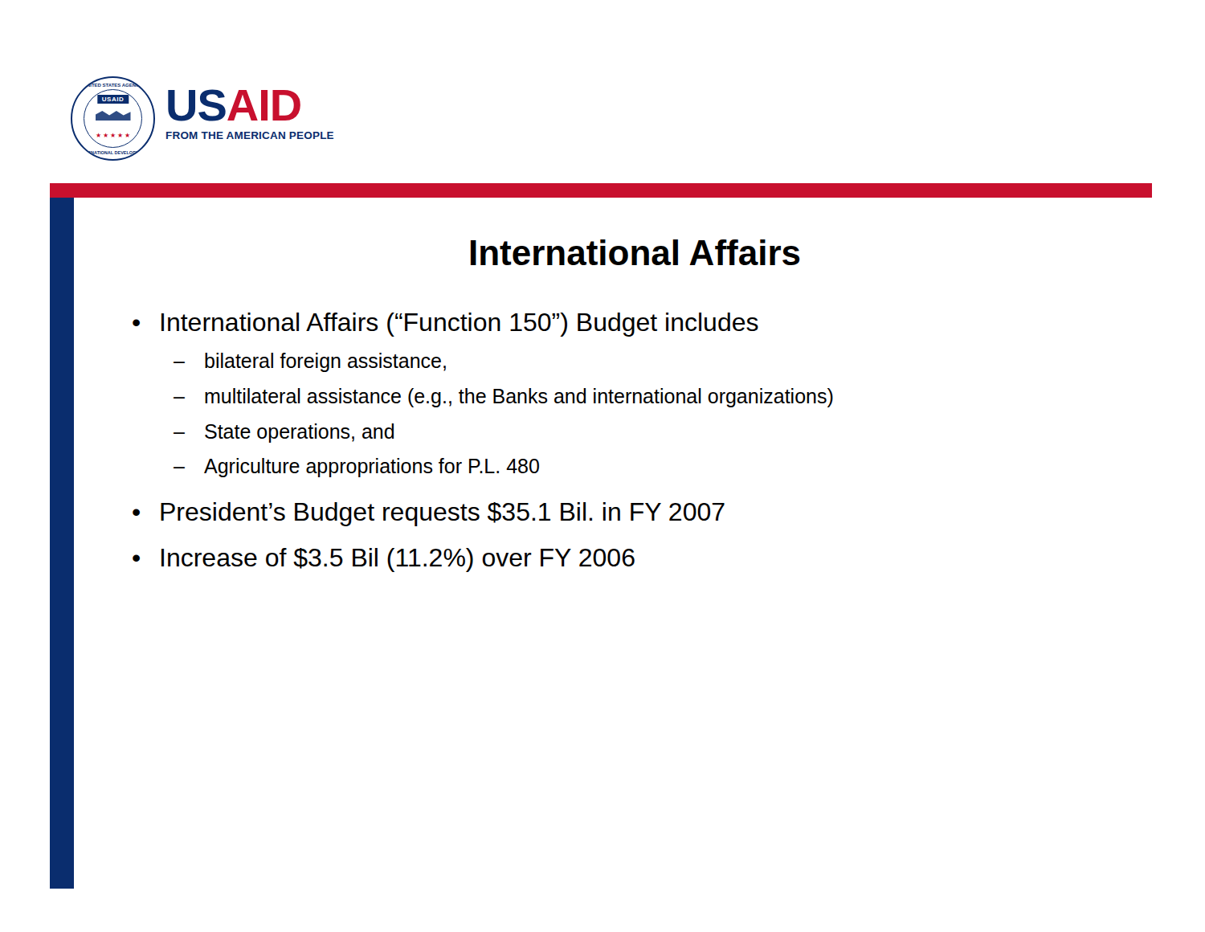UNITED STATES AGENCY
INTERNATIONAL DEVELOPMENT
USAID
★★★★★
US AID
FROM THE AMERICAN PEOPLE
International Affairs
International Affairs (“Function 150”) Budget includes
bilateral foreign assistance,
multilateral assistance (e.g., the Banks and international organizations)
State operations, and
Agriculture appropriations for P.L. 480
President’s Budget requests $35.1 Bil. in FY 2007
Increase of $3.5 Bil (11.2%) over FY 2006